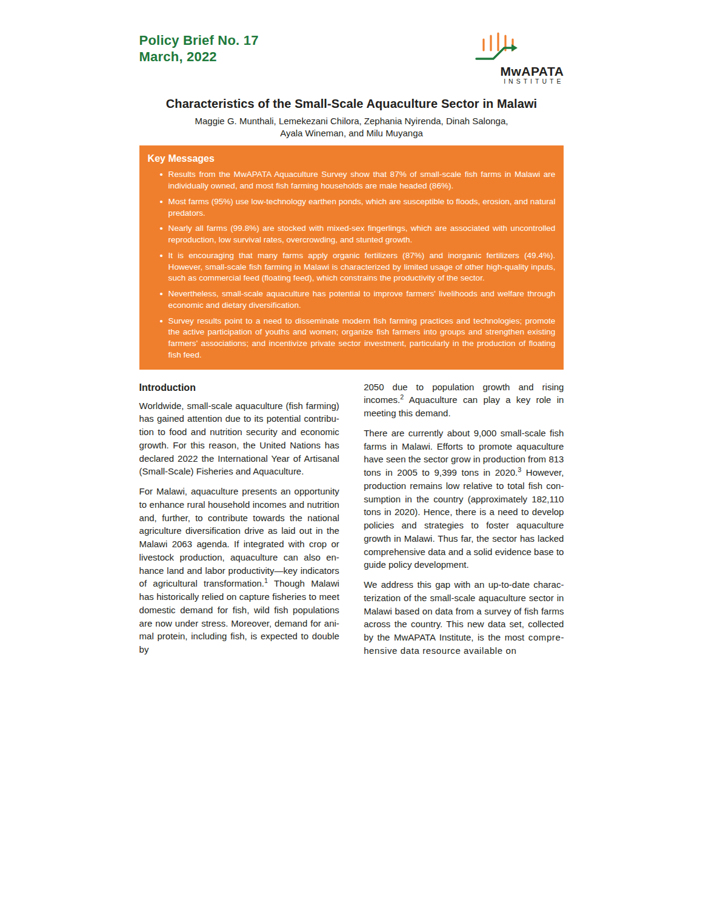Policy Brief No. 17
March, 2022
MwAPATA
INSTITUTE
Characteristics of the Small-Scale Aquaculture Sector in Malawi
Maggie G. Munthali, Lemekezani Chilora, Zephania Nyirenda, Dinah Salonga,
Ayala Wineman, and Milu Muyanga
Key Messages
Results from the MwAPATA Aquaculture Survey show that 87% of small-scale fish farms in Malawi are individually owned, and most fish farming households are male headed (86%).
Most farms (95%) use low-technology earthen ponds, which are susceptible to floods, erosion, and natural predators.
Nearly all farms (99.8%) are stocked with mixed-sex fingerlings, which are associated with uncontrolled reproduction, low survival rates, overcrowding, and stunted growth.
It is encouraging that many farms apply organic fertilizers (87%) and inorganic fertilizers (49.4%). However, small-scale fish farming in Malawi is characterized by limited usage of other high-quality inputs, such as commercial feed (floating feed), which constrains the productivity of the sector.
Nevertheless, small-scale aquaculture has potential to improve farmers' livelihoods and welfare through economic and dietary diversification.
Survey results point to a need to disseminate modern fish farming practices and technologies; promote the active participation of youths and women; organize fish farmers into groups and strengthen existing farmers' associations; and incentivize private sector investment, particularly in the production of floating fish feed.
Introduction
Worldwide, small-scale aquaculture (fish farming) has gained attention due to its potential contribution to food and nutrition security and economic growth. For this reason, the United Nations has declared 2022 the International Year of Artisanal (Small-Scale) Fisheries and Aquaculture.
For Malawi, aquaculture presents an opportunity to enhance rural household incomes and nutrition and, further, to contribute towards the national agriculture diversification drive as laid out in the Malawi 2063 agenda. If integrated with crop or livestock production, aquaculture can also enhance land and labor productivity—key indicators of agricultural transformation.1 Though Malawi has historically relied on capture fisheries to meet domestic demand for fish, wild fish populations are now under stress. Moreover, demand for animal protein, including fish, is expected to double by
2050 due to population growth and rising incomes.2 Aquaculture can play a key role in meeting this demand.
There are currently about 9,000 small-scale fish farms in Malawi. Efforts to promote aquaculture have seen the sector grow in production from 813 tons in 2005 to 9,399 tons in 2020.3 However, production remains low relative to total fish consumption in the country (approximately 182,110 tons in 2020). Hence, there is a need to develop policies and strategies to foster aquaculture growth in Malawi. Thus far, the sector has lacked comprehensive data and a solid evidence base to guide policy development.
We address this gap with an up-to-date characterization of the small-scale aquaculture sector in Malawi based on data from a survey of fish farms across the country. This new data set, collected by the MwAPATA Institute, is the most comprehensive data resource available on